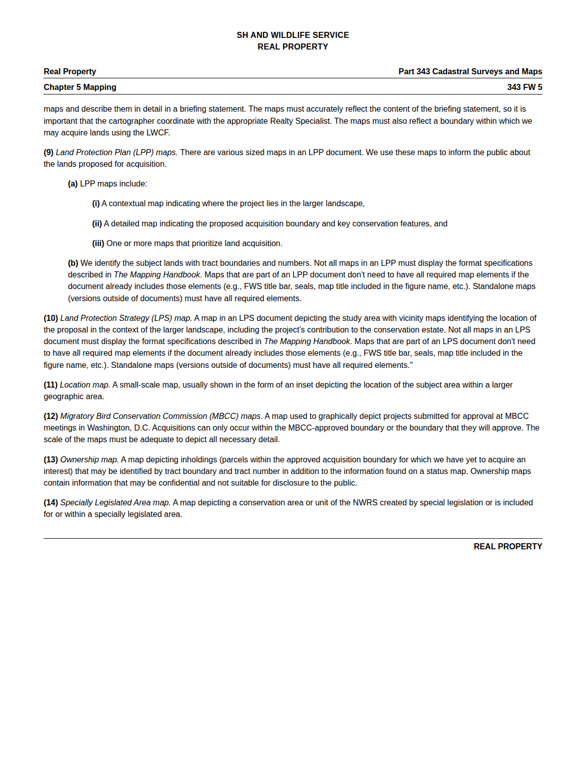SH AND WILDLIFE SERVICE
REAL PROPERTY
Real Property Part 343 Cadastral Surveys and Maps
Chapter 5 Mapping 343 FW 5
maps and describe them in detail in a briefing statement. The maps must accurately reflect the content of the briefing statement, so it is important that the cartographer coordinate with the appropriate Realty Specialist. The maps must also reflect a boundary within which we may acquire lands using the LWCF.
(9) Land Protection Plan (LPP) maps. There are various sized maps in an LPP document. We use these maps to inform the public about the lands proposed for acquisition.
(a) LPP maps include:
(i) A contextual map indicating where the project lies in the larger landscape,
(ii) A detailed map indicating the proposed acquisition boundary and key conservation features, and
(iii) One or more maps that prioritize land acquisition.
(b) We identify the subject lands with tract boundaries and numbers. Not all maps in an LPP must display the format specifications described in The Mapping Handbook. Maps that are part of an LPP document don't need to have all required map elements if the document already includes those elements (e.g., FWS title bar, seals, map title included in the figure name, etc.). Standalone maps (versions outside of documents) must have all required elements.
(10) Land Protection Strategy (LPS) map. A map in an LPS document depicting the study area with vicinity maps identifying the location of the proposal in the context of the larger landscape, including the project's contribution to the conservation estate. Not all maps in an LPS document must display the format specifications described in The Mapping Handbook. Maps that are part of an LPS document don't need to have all required map elements if the document already includes those elements (e.g., FWS title bar, seals, map title included in the figure name, etc.). Standalone maps (versions outside of documents) must have all required elements."
(11) Location map. A small-scale map, usually shown in the form of an inset depicting the location of the subject area within a larger geographic area.
(12) Migratory Bird Conservation Commission (MBCC) maps. A map used to graphically depict projects submitted for approval at MBCC meetings in Washington, D.C. Acquisitions can only occur within the MBCC-approved boundary or the boundary that they will approve. The scale of the maps must be adequate to depict all necessary detail.
(13) Ownership map. A map depicting inholdings (parcels within the approved acquisition boundary for which we have yet to acquire an interest) that may be identified by tract boundary and tract number in addition to the information found on a status map. Ownership maps contain information that may be confidential and not suitable for disclosure to the public.
(14) Specially Legislated Area map. A map depicting a conservation area or unit of the NWRS created by special legislation or is included for or within a specially legislated area.
REAL PROPERTY